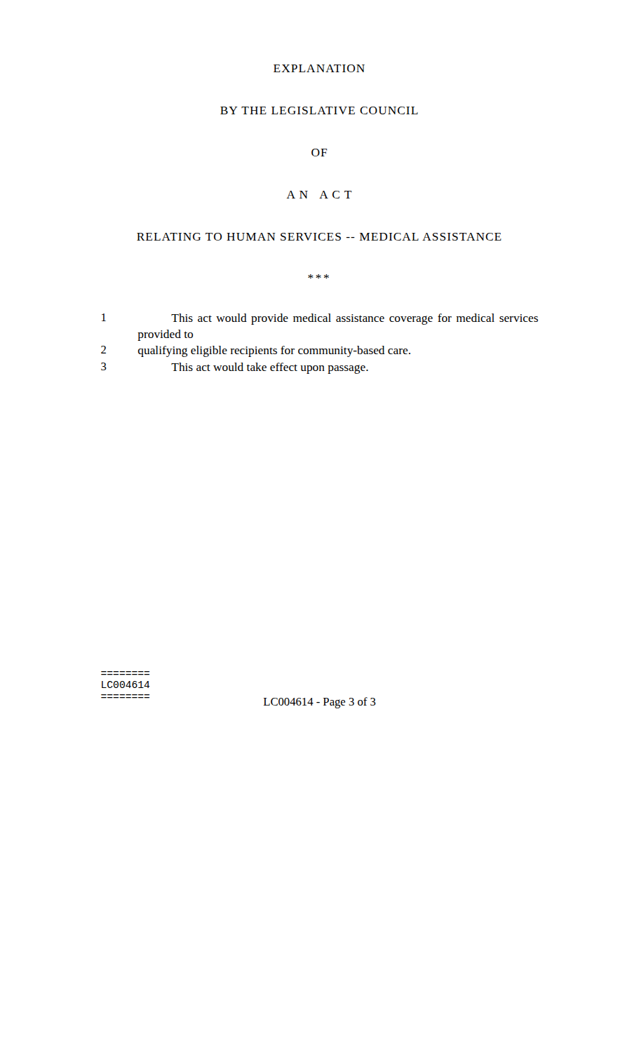EXPLANATION
BY THE LEGISLATIVE COUNCIL
OF
A N A C T
RELATING TO HUMAN SERVICES -- MEDICAL ASSISTANCE
***
| 1 | This act would provide medical assistance coverage for medical services provided to |
| 2 | qualifying eligible recipients for community-based care. |
| 3 | This act would take effect upon passage. |
========
LC004614
========
LC004614 - Page 3 of 3